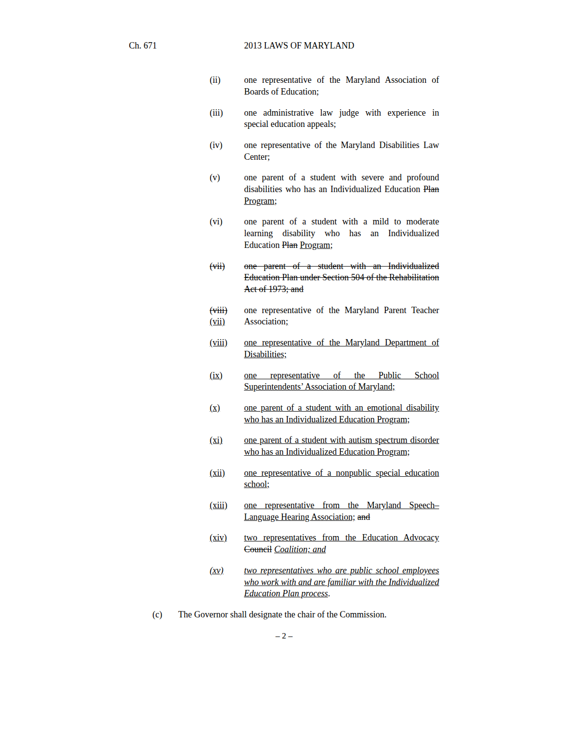Ch. 671
2013 LAWS OF MARYLAND
(ii) one representative of the Maryland Association of Boards of Education;
(iii) one administrative law judge with experience in special education appeals;
(iv) one representative of the Maryland Disabilities Law Center;
(v) one parent of a student with severe and profound disabilities who has an Individualized Education Plan Program;
(vi) one parent of a student with a mild to moderate learning disability who has an Individualized Education Plan Program;
(vii) one parent of a student with an Individualized Education Plan under Section 504 of the Rehabilitation Act of 1973; and
(viii) (vii) one representative of the Maryland Parent Teacher Association;
(viii) one representative of the Maryland Department of Disabilities;
(ix) one representative of the Public School Superintendents’ Association of Maryland;
(x) one parent of a student with an emotional disability who has an Individualized Education Program;
(xi) one parent of a student with autism spectrum disorder who has an Individualized Education Program;
(xii) one representative of a nonpublic special education school;
(xiii) one representative from the Maryland Speech–Language Hearing Association; and
(xiv) two representatives from the Education Advocacy Council Coalition; and
(xv) two representatives who are public school employees who work with and are familiar with the Individualized Education Plan process.
(c) The Governor shall designate the chair of the Commission.
– 2 –